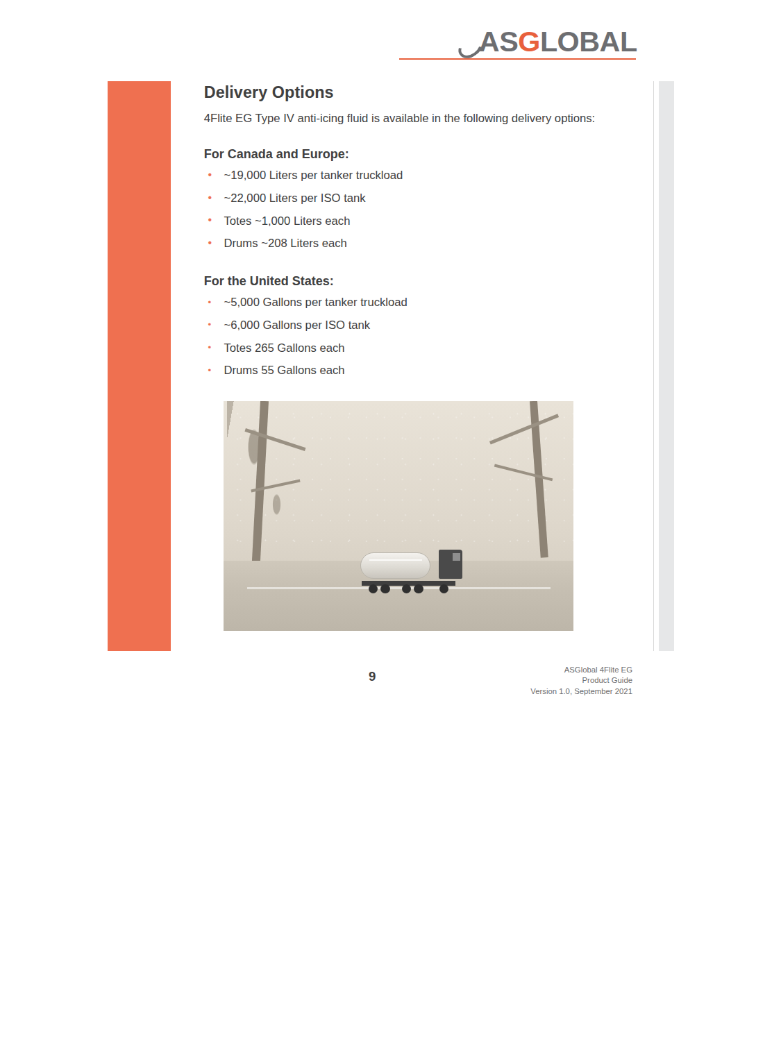AS GLOBAL
Delivery Options
4Flite EG Type IV anti-icing fluid is available in the following delivery options:
For Canada and Europe:
~19,000 Liters per tanker truckload
~22,000 Liters per ISO tank
Totes ~1,000 Liters each
Drums ~208 Liters each
For the United States:
~5,000 Gallons per tanker truckload
~6,000 Gallons per ISO tank
Totes 265 Gallons each
Drums 55 Gallons each
9
ASGlobal 4Flite EG
Product Guide
Version 1.0, September 2021